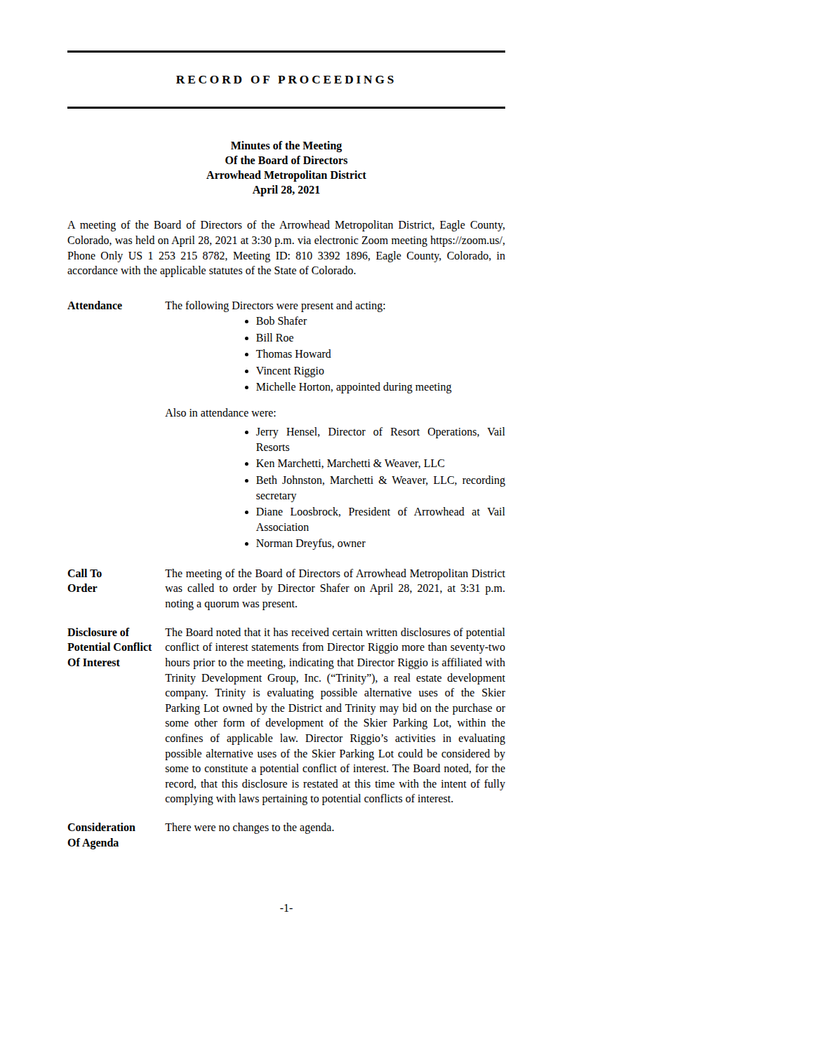Record of Proceedings
Minutes of the Meeting
Of the Board of Directors
Arrowhead Metropolitan District
April 28, 2021
A meeting of the Board of Directors of the Arrowhead Metropolitan District, Eagle County, Colorado, was held on April 28, 2021 at 3:30 p.m. via electronic Zoom meeting https://zoom.us/, Phone Only US 1 253 215 8782, Meeting ID: 810 3392 1896, Eagle County, Colorado, in accordance with the applicable statutes of the State of Colorado.
| Attendance | The following Directors were present and acting: Bob Shafer Bill Roe Thomas Howard Vincent Riggio Michelle Horton, appointed during meeting Also in attendance were: Jerry Hensel, Director of Resort Operations, Vail Resorts Ken Marchetti, Marchetti & Weaver, LLC Beth Johnston, Marchetti & Weaver, LLC, recording secretary Diane Loosbrock, President of Arrowhead at Vail Association Norman Dreyfus, owner |
| Call To Order | The meeting of the Board of Directors of Arrowhead Metropolitan District was called to order by Director Shafer on April 28, 2021, at 3:31 p.m. noting a quorum was present. |
| Disclosure of Potential Conflict Of Interest | The Board noted that it has received certain written disclosures of potential conflict of interest statements from Director Riggio more than seventy-two hours prior to the meeting, indicating that Director Riggio is affiliated with Trinity Development Group, Inc. (“Trinity”), a real estate development company. Trinity is evaluating possible alternative uses of the Skier Parking Lot owned by the District and Trinity may bid on the purchase or some other form of development of the Skier Parking Lot, within the confines of applicable law. Director Riggio’s activities in evaluating possible alternative uses of the Skier Parking Lot could be considered by some to constitute a potential conflict of interest. The Board noted, for the record, that this disclosure is restated at this time with the intent of fully complying with laws pertaining to potential conflicts of interest. |
| Consideration Of Agenda | There were no changes to the agenda. |
-1-